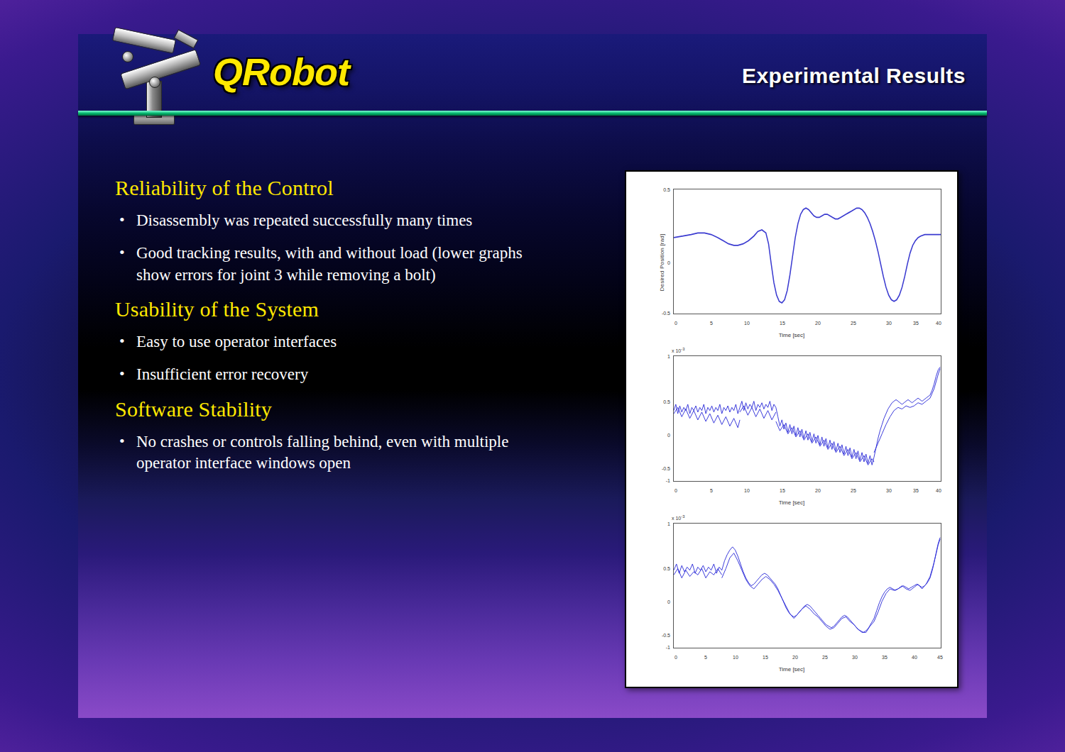QRobot
Experimental Results
Reliability of the Control
Disassembly was repeated successfully many times
Good tracking results, with and without load (lower graphs show errors for joint 3 while removing a bolt)
Usability of the System
Easy to use operator interfaces
Insufficient error recovery
Software Stability
No crashes or controls falling behind, even with multiple operator interface windows open
Desired Position [rad]
0.5
0
-0.5
0
5
10
15
20
25
30
35
40
Time [sec]
x 10-3
Tracking Error Without The Bolt [rad]
1
0.5
0
-0.5
-1
0
5
10
15
20
25
30
35
40
Time [sec]
x 10-3
Tracking Error With The Bolt [rad]
1
0.5
0
-0.5
-1
0
5
10
15
20
25
30
35
40
45
Time [sec]